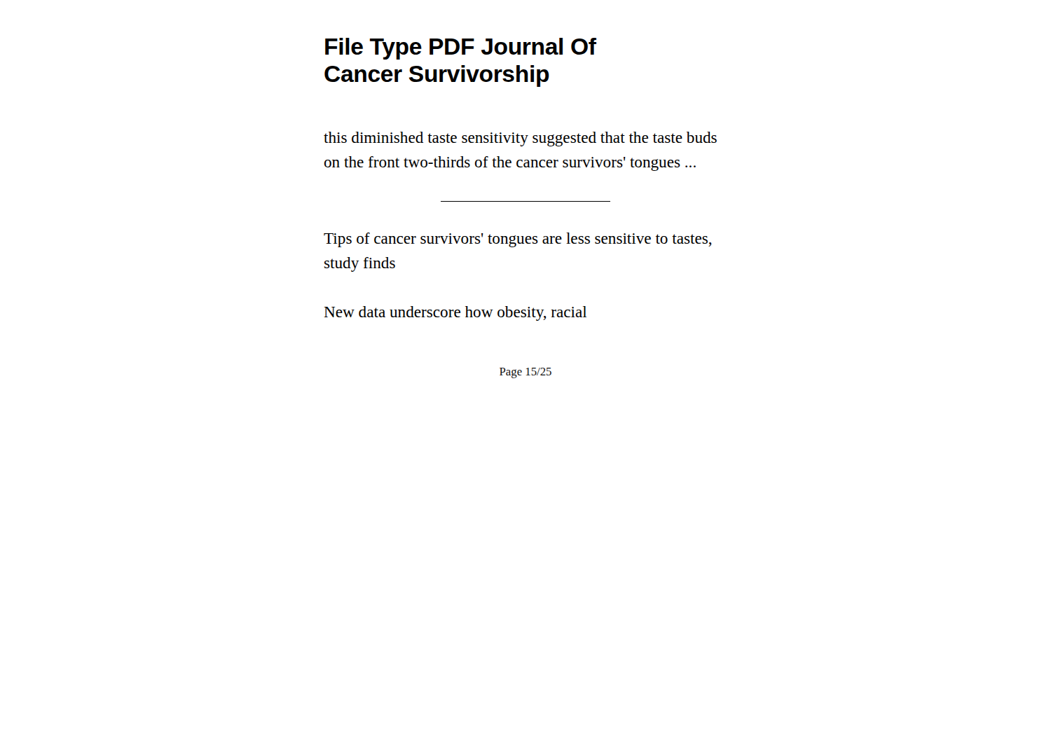File Type PDF Journal Of Cancer Survivorship
this diminished taste sensitivity suggested that the taste buds on the front two-thirds of the cancer survivors' tongues ...
Tips of cancer survivors' tongues are less sensitive to tastes, study finds
New data underscore how obesity, racial
Page 15/25